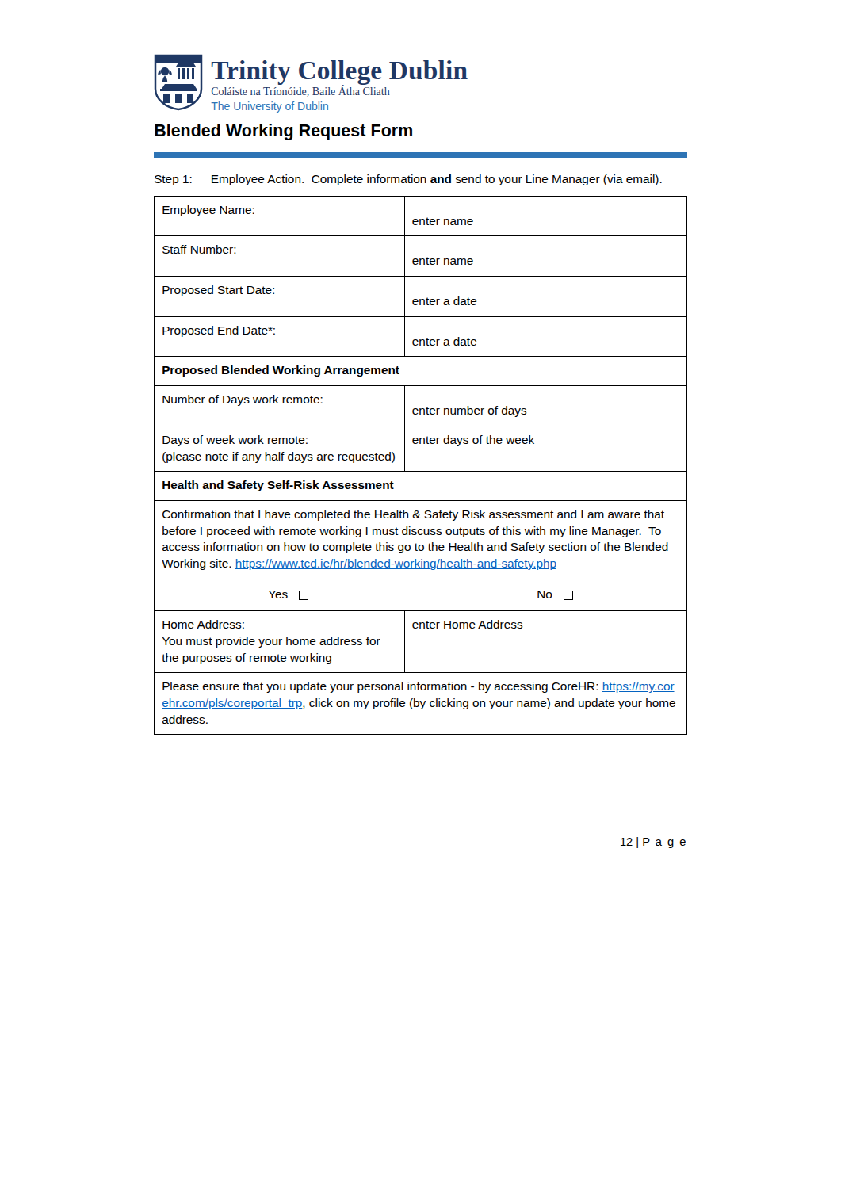Trinity College Dublin
Coláiste na Tríonóide, Baile Átha Cliath
The University of Dublin
Blended Working Request Form
Step 1: Employee Action. Complete information and send to your Line Manager (via email).
| Employee Name: | enter name |
| Staff Number: | enter name |
| Proposed Start Date: | enter a date |
| Proposed End Date*: | enter a date |
| Proposed Blended Working Arrangement |
| Number of Days work remote: | enter number of days |
| Days of week work remote: (please note if any half days are requested) | enter days of the week |
| Health and Safety Self-Risk Assessment |
| Confirmation that I have completed the Health & Safety Risk assessment and I am aware that before I proceed with remote working I must discuss outputs of this with my line Manager. To access information on how to complete this go to the Health and Safety section of the Blended Working site. https://www.tcd.ie/hr/blended-working/health-and-safety.php |
| Yes No |
| Home Address: You must provide your home address for the purposes of remote working | enter Home Address |
| Please ensure that you update your personal information - by accessing CoreHR: https://my.corehr.com/pls/coreportal_trp , click on my profile (by clicking on your name) and update your home address. |
12 | P a g e